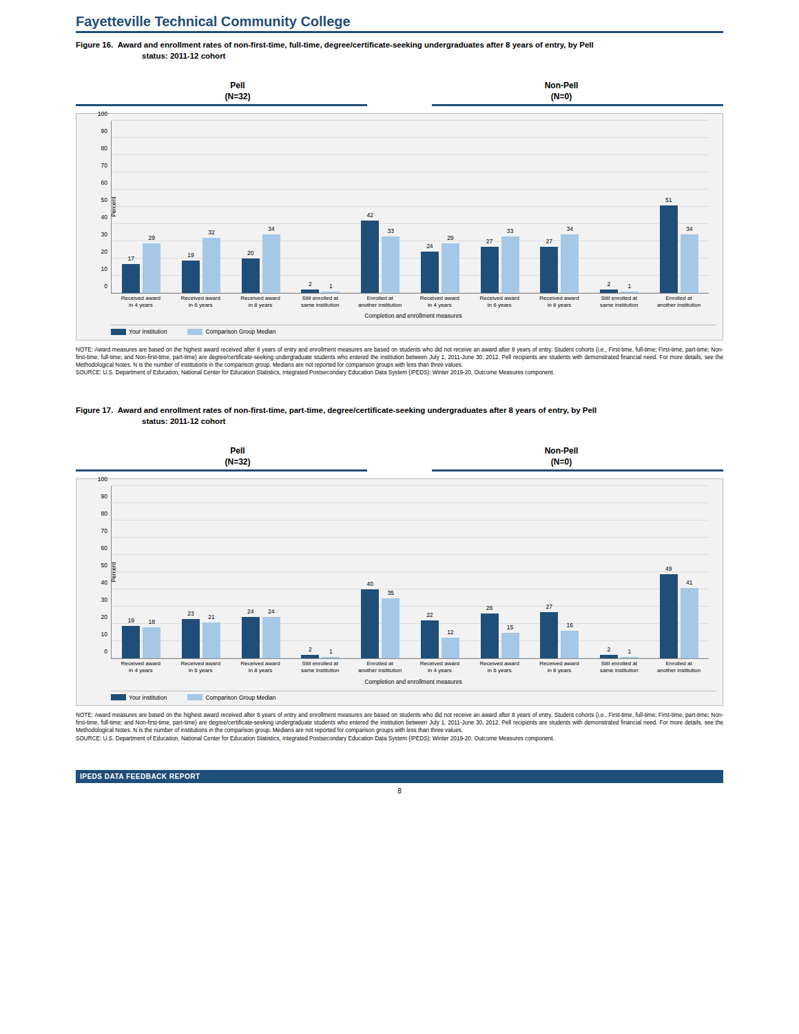Fayetteville Technical Community College
Figure 16. Award and enrollment rates of non-first-time, full-time, degree/certificate-seeking undergraduates after 8 years of entry, by Pell
status: 2011-12 cohort
Pell(N=32)
Non-Pell(N=0)
Percent
0
10
20
30
40
50
60
70
80
90
100
17
29
19
32
20
34
2
1
42
33
24
29
27
33
27
34
2
1
51
34
Received award
in 4 years
Received award
in 6 years
Received award
in 8 years
Still enrolled at
same institution
Enrolled at
another institution
Received award
in 4 years
Received award
in 6 years
Received award
in 8 years
Still enrolled at
same institution
Enrolled at
another institution
Completion and enrollment measures
Your institution
Comparison Group Median
NOTE: Award measures are based on the highest award received after 8 years of entry and enrollment measures are based on students who did not receive an award after 8 years of entry. Student cohorts (i.e., First-time, full-time; First-time, part-time; Non-first-time, full-time; and Non-first-time, part-time) are degree/certificate-seeking undergraduate students who entered the institution between July 1, 2011-June 30, 2012. Pell recipients are students with demonstrated financial need. For more details, see the Methodological Notes. N is the number of institutions in the comparison group. Medians are not reported for comparison groups with less than three values.
SOURCE: U.S. Department of Education, National Center for Education Statistics, Integrated Postsecondary Education Data System (IPEDS): Winter 2019-20, Outcome Measures component.
Figure 17. Award and enrollment rates of non-first-time, part-time, degree/certificate-seeking undergraduates after 8 years of entry, by Pell
status: 2011-12 cohort
Pell(N=32)
Non-Pell(N=0)
Percent
0
10
20
30
40
50
60
70
80
90
100
19
18
23
21
24
24
2
1
40
35
22
12
26
15
27
16
2
1
49
41
Received award
in 4 years
Received award
in 6 years
Received award
in 8 years
Still enrolled at
same institution
Enrolled at
another institution
Received award
in 4 years
Received award
in 6 years
Received award
in 8 years
Still enrolled at
same institution
Enrolled at
another institution
Completion and enrollment measures
Your institution
Comparison Group Median
NOTE: Award measures are based on the highest award received after 8 years of entry and enrollment measures are based on students who did not receive an award after 8 years of entry. Student cohorts (i.e., First-time, full-time; First-time, part-time; Non-first-time, full-time; and Non-first-time, part-time) are degree/certificate-seeking undergraduate students who entered the institution between July 1, 2011-June 30, 2012. Pell recipients are students with demonstrated financial need. For more details, see the Methodological Notes. N is the number of institutions in the comparison group. Medians are not reported for comparison groups with less than three values.
SOURCE: U.S. Department of Education, National Center for Education Statistics, Integrated Postsecondary Education Data System (IPEDS): Winter 2019-20, Outcome Measures component.
IPEDS DATA FEEDBACK REPORT
8